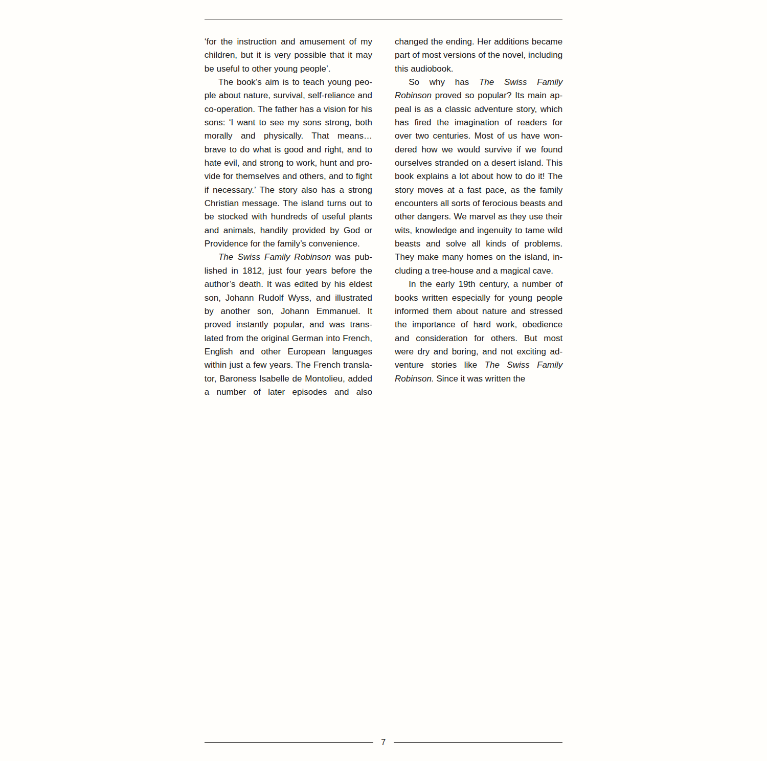‘for the instruction and amusement of my children, but it is very possible that it may be useful to other young people’.
The book’s aim is to teach young people about nature, survival, self-reliance and co-operation. The father has a vision for his sons: ‘I want to see my sons strong, both morally and physically. That means… brave to do what is good and right, and to hate evil, and strong to work, hunt and provide for themselves and others, and to fight if necessary.’ The story also has a strong Christian message. The island turns out to be stocked with hundreds of useful plants and animals, handily provided by God or Providence for the family’s convenience.
The Swiss Family Robinson was published in 1812, just four years before the author’s death. It was edited by his eldest son, Johann Rudolf Wyss, and illustrated by another son, Johann Emmanuel. It proved instantly popular, and was translated from the original German into French, English and other European languages within just a few years. The French translator, Baroness Isabelle de Montolieu, added a number of later episodes and also changed the ending. Her additions became part of most versions of the novel, including this audiobook.
So why has The Swiss Family Robinson proved so popular? Its main appeal is as a classic adventure story, which has fired the imagination of readers for over two centuries. Most of us have wondered how we would survive if we found ourselves stranded on a desert island. This book explains a lot about how to do it! The story moves at a fast pace, as the family encounters all sorts of ferocious beasts and other dangers. We marvel as they use their wits, knowledge and ingenuity to tame wild beasts and solve all kinds of problems. They make many homes on the island, including a tree-house and a magical cave.
In the early 19th century, a number of books written especially for young people informed them about nature and stressed the importance of hard work, obedience and consideration for others. But most were dry and boring, and not exciting adventure stories like The Swiss Family Robinson. Since it was written the
7